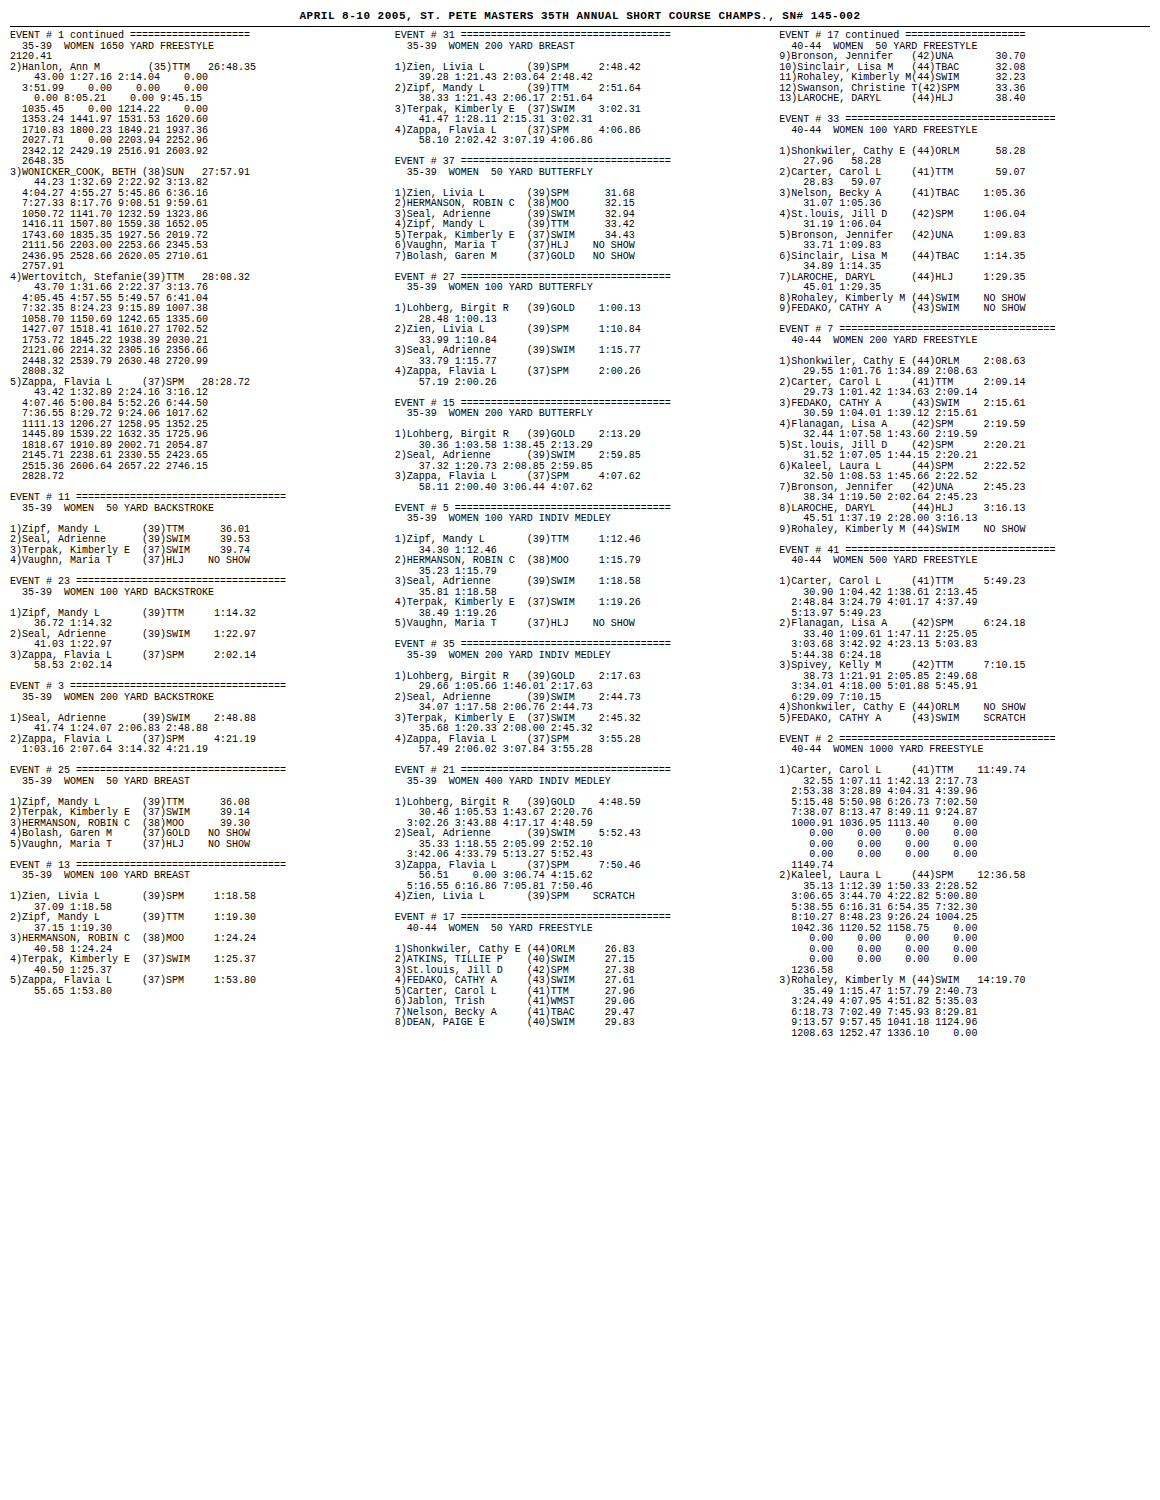APRIL 8-10 2005, ST. PETE MASTERS 35TH ANNUAL SHORT COURSE CHAMPS., SN# 145-002
EVENT # 1 continued ====================
  35-39  WOMEN 1650 YARD FREESTYLE
2120.41
2)Hanlon, Ann M        (35)TTM   26:48.35
    43.00 1:27.16 2:14.04    0.00
  3:51.99    0.00    0.00    0.00
    0.00 8:05.21    0.00 9:45.15
  1035.45    0.00 1214.22    0.00
  1353.24 1441.97 1531.53 1620.60
  1710.83 1800.23 1849.21 1937.36
  2027.71    0.00 2203.94 2252.96
  2342.12 2429.19 2516.91 2603.92
  2648.35
3)WONICKER_COOK, BETH (38)SUN   27:57.91
    44.23 1:32.69 2:22.92 3:13.82
  4:04.27 4:55.27 5:45.86 6:36.16
  7:27.33 8:17.76 9:08.51 9:59.61
  1050.72 1141.70 1232.59 1323.86
  1416.11 1507.80 1559.38 1652.05
  1743.60 1835.35 1927.56 2019.72
  2111.56 2203.00 2253.66 2345.53
  2436.95 2528.66 2620.05 2710.61
  2757.91
4)Wertovitch, Stefanie(39)TTM   28:08.32
    43.70 1:31.66 2:22.37 3:13.76
  4:05.45 4:57.55 5:49.57 6:41.04
  7:32.35 8:24.23 9:15.89 1007.38
  1058.70 1150.69 1242.65 1335.60
  1427.07 1518.41 1610.27 1702.52
  1753.72 1845.22 1938.39 2030.21
  2121.06 2214.32 2305.16 2356.66
  2448.32 2539.79 2630.48 2720.99
  2808.32
5)Zappa, Flavia L     (37)SPM   28:28.72
    43.42 1:32.89 2:24.16 3:16.12
  4:07.46 5:00.84 5:52.26 6:44.50
  7:36.55 8:29.72 9:24.06 1017.62
  1111.13 1206.27 1258.95 1352.25
  1445.89 1539.22 1632.35 1725.96
  1818.67 1910.89 2002.71 2054.87
  2145.71 2238.61 2330.55 2423.65
  2515.36 2606.64 2657.22 2746.15
  2828.72

EVENT # 11 ===================================
  35-39  WOMEN  50 YARD BACKSTROKE

1)Zipf, Mandy L       (39)TTM      36.01
2)Seal, Adrienne      (39)SWIM     39.53
3)Terpak, Kimberly E  (37)SWIM     39.74
4)Vaughn, Maria T     (37)HLJ    NO SHOW

EVENT # 23 ===================================
  35-39  WOMEN 100 YARD BACKSTROKE

1)Zipf, Mandy L       (39)TTM     1:14.32
    36.72 1:14.32
2)Seal, Adrienne      (39)SWIM    1:22.97
    41.03 1:22.97
3)Zappa, Flavia L     (37)SPM     2:02.14
    58.53 2:02.14

EVENT # 3 ====================================
  35-39  WOMEN 200 YARD BACKSTROKE

1)Seal, Adrienne      (39)SWIM    2:48.88
    41.74 1:24.07 2:06.83 2:48.88
2)Zappa, Flavia L     (37)SPM     4:21.19
  1:03.16 2:07.64 3:14.32 4:21.19

EVENT # 25 ===================================
  35-39  WOMEN  50 YARD BREAST

1)Zipf, Mandy L       (39)TTM      36.08
2)Terpak, Kimberly E  (37)SWIM     39.14
3)HERMANSON, ROBIN C  (38)MOO      39.30
4)Bolash, Garen M     (37)GOLD   NO SHOW
5)Vaughn, Maria T     (37)HLJ    NO SHOW

EVENT # 13 ===================================
  35-39  WOMEN 100 YARD BREAST

1)Zien, Livia L       (39)SPM     1:18.58
    37.09 1:18.58
2)Zipf, Mandy L       (39)TTM     1:19.30
    37.15 1:19.30
3)HERMANSON, ROBIN C  (38)MOO     1:24.24
    40.58 1:24.24
4)Terpak, Kimberly E  (37)SWIM    1:25.37
    40.50 1:25.37
5)Zappa, Flavia L     (37)SPM     1:53.80
    55.65 1:53.80
EVENT # 31 ===================================
  35-39  WOMEN 200 YARD BREAST

1)Zien, Livia L       (39)SPM     2:48.42
    39.28 1:21.43 2:03.64 2:48.42
2)Zipf, Mandy L       (39)TTM     2:51.64
    38.33 1:21.43 2:06.17 2:51.64
3)Terpak, Kimberly E  (37)SWIM    3:02.31
    41.47 1:28.11 2:15.31 3:02.31
4)Zappa, Flavia L     (37)SPM     4:06.86
    58.10 2:02.42 3:07.19 4:06.86

EVENT # 37 ===================================
  35-39  WOMEN  50 YARD BUTTERFLY

1)Zien, Livia L       (39)SPM      31.68
2)HERMANSON, ROBIN C  (38)MOO      32.15
3)Seal, Adrienne      (39)SWIM     32.94
4)Zipf, Mandy L       (39)TTM      33.42
5)Terpak, Kimberly E  (37)SWIM     34.43
6)Vaughn, Maria T     (37)HLJ    NO SHOW
7)Bolash, Garen M     (37)GOLD   NO SHOW

EVENT # 27 ===================================
  35-39  WOMEN 100 YARD BUTTERFLY

1)Lohberg, Birgit R   (39)GOLD    1:00.13
    28.48 1:00.13
2)Zien, Livia L       (39)SPM     1:10.84
    33.99 1:10.84
3)Seal, Adrienne      (39)SWIM    1:15.77
    33.79 1:15.77
4)Zappa, Flavia L     (37)SPM     2:00.26
    57.19 2:00.26

EVENT # 15 ===================================
  35-39  WOMEN 200 YARD BUTTERFLY

1)Lohberg, Birgit R   (39)GOLD    2:13.29
    30.36 1:03.58 1:38.45 2:13.29
2)Seal, Adrienne      (39)SWIM    2:59.85
    37.32 1:20.73 2:08.85 2:59.85
3)Zappa, Flavia L     (37)SPM     4:07.62
    58.11 2:00.40 3:06.44 4:07.62

EVENT # 5 ====================================
  35-39  WOMEN 100 YARD INDIV MEDLEY

1)Zipf, Mandy L       (39)TTM     1:12.46
    34.30 1:12.46
2)HERMANSON, ROBIN C  (38)MOO     1:15.79
    35.23 1:15.79
3)Seal, Adrienne      (39)SWIM    1:18.58
    35.81 1:18.58
4)Terpak, Kimberly E  (37)SWIM    1:19.26
    38.49 1:19.26
5)Vaughn, Maria T     (37)HLJ    NO SHOW

EVENT # 35 ===================================
  35-39  WOMEN 200 YARD INDIV MEDLEY

1)Lohberg, Birgit R   (39)GOLD    2:17.63
    29.66 1:05.66 1:46.01 2:17.63
2)Seal, Adrienne      (39)SWIM    2:44.73
    34.07 1:17.58 2:06.76 2:44.73
3)Terpak, Kimberly E  (37)SWIM    2:45.32
    35.68 1:20.33 2:08.00 2:45.32
4)Zappa, Flavia L     (37)SPM     3:55.28
    57.49 2:06.02 3:07.84 3:55.28

EVENT # 21 ===================================
  35-39  WOMEN 400 YARD INDIV MEDLEY

1)Lohberg, Birgit R   (39)GOLD    4:48.59
    30.46 1:05.53 1:43.67 2:20.76
  3:02.26 3:43.88 4:17.17 4:48.59
2)Seal, Adrienne      (39)SWIM    5:52.43
    35.33 1:18.55 2:05.99 2:52.10
  3:42.06 4:33.79 5:13.27 5:52.43
3)Zappa, Flavia L     (37)SPM     7:50.46
    56.51    0.00 3:06.74 4:15.62
  5:16.55 6:16.86 7:05.81 7:50.46
4)Zien, Livia L       (39)SPM    SCRATCH

EVENT # 17 ===================================
  40-44  WOMEN  50 YARD FREESTYLE

1)Shonkwiler, Cathy E (44)ORLM     26.83
2)ATKINS, TILLIE P    (40)SWIM     27.15
3)St.louis, Jill D    (42)SPM      27.38
4)FEDAKO, CATHY A     (43)SWIM     27.61
5)Carter, Carol L     (41)TTM      27.96
6)Jablon, Trish       (41)WMST     29.06
7)Nelson, Becky A     (41)TBAC     29.47
8)DEAN, PAIGE E       (40)SWIM     29.83
EVENT # 17 continued ====================
  40-44  WOMEN  50 YARD FREESTYLE
9)Bronson, Jennifer   (42)UNA       30.70
10)Sinclair, Lisa M   (44)TBAC      32.08
11)Rohaley, Kimberly M(44)SWIM      32.23
12)Swanson, Christine T(42)SPM      33.36
13)LAROCHE, DARYL     (44)HLJ       38.40

EVENT # 33 ===================================
  40-44  WOMEN 100 YARD FREESTYLE

1)Shonkwiler, Cathy E (44)ORLM      58.28
    27.96   58.28
2)Carter, Carol L     (41)TTM       59.07
    28.83   59.07
3)Nelson, Becky A     (41)TBAC    1:05.36
    31.07 1:05.36
4)St.louis, Jill D    (42)SPM     1:06.04
    31.19 1:06.04
5)Bronson, Jennifer   (42)UNA     1:09.83
    33.71 1:09.83
6)Sinclair, Lisa M    (44)TBAC    1:14.35
    34.89 1:14.35
7)LAROCHE, DARYL      (44)HLJ     1:29.35
    45.01 1:29.35
8)Rohaley, Kimberly M (44)SWIM    NO SHOW
9)FEDAKO, CATHY A     (43)SWIM    NO SHOW

EVENT # 7 ====================================
  40-44  WOMEN 200 YARD FREESTYLE

1)Shonkwiler, Cathy E (44)ORLM    2:08.63
    29.55 1:01.76 1:34.89 2:08.63
2)Carter, Carol L     (41)TTM     2:09.14
    29.73 1:01.42 1:34.63 2:09.14
3)FEDAKO, CATHY A     (43)SWIM    2:15.61
    30.59 1:04.01 1:39.12 2:15.61
4)Flanagan, Lisa A    (42)SPM     2:19.59
    32.44 1:07.58 1:43.60 2:19.59
5)St.louis, Jill D    (42)SPM     2:20.21
    31.52 1:07.05 1:44.15 2:20.21
6)Kaleel, Laura L     (44)SPM     2:22.52
    32.50 1:08.53 1:45.66 2:22.52
7)Bronson, Jennifer   (42)UNA     2:45.23
    38.34 1:19.50 2:02.64 2:45.23
8)LAROCHE, DARYL      (44)HLJ     3:16.13
    45.51 1:37.19 2:28.00 3:16.13
9)Rohaley, Kimberly M (44)SWIM    NO SHOW

EVENT # 41 ===================================
  40-44  WOMEN 500 YARD FREESTYLE

1)Carter, Carol L     (41)TTM     5:49.23
    30.90 1:04.42 1:38.61 2:13.45
  2:48.84 3:24.79 4:01.17 4:37.49
  5:13.97 5:49.23
2)Flanagan, Lisa A    (42)SPM     6:24.18
    33.40 1:09.61 1:47.11 2:25.05
  3:03.68 3:42.92 4:23.13 5:03.83
  5:44.38 6:24.18
3)Spivey, Kelly M     (42)TTM     7:10.15
    38.73 1:21.91 2:05.85 2:49.68
  3:34.01 4:18.00 5:01.88 5:45.91
  6:29.09 7:10.15
4)Shonkwiler, Cathy E (44)ORLM    NO SHOW
5)FEDAKO, CATHY A     (43)SWIM    SCRATCH

EVENT # 2 ====================================
  40-44  WOMEN 1000 YARD FREESTYLE

1)Carter, Carol L     (41)TTM    11:49.74
    32.55 1:07.11 1:42.13 2:17.73
  2:53.38 3:28.89 4:04.31 4:39.96
  5:15.48 5:50.98 6:26.73 7:02.50
  7:38.07 8:13.47 8:49.11 9:24.87
  1000.91 1036.95 1113.40    0.00
     0.00    0.00    0.00    0.00
     0.00    0.00    0.00    0.00
     0.00    0.00    0.00    0.00
  1149.74
2)Kaleel, Laura L     (44)SPM    12:36.58
    35.13 1:12.39 1:50.33 2:28.52
  3:06.65 3:44.70 4:22.82 5:00.80
  5:38.55 6:16.31 6:54.35 7:32.30
  8:10.27 8:48.23 9:26.24 1004.25
  1042.36 1120.52 1158.75    0.00
     0.00    0.00    0.00    0.00
     0.00    0.00    0.00    0.00
     0.00    0.00    0.00    0.00
  1236.58
3)Rohaley, Kimberly M (44)SWIM   14:19.70
    35.49 1:15.47 1:57.79 2:40.73
  3:24.49 4:07.95 4:51.82 5:35.03
  6:18.73 7:02.49 7:45.93 8:29.81
  9:13.57 9:57.45 1041.18 1124.96
  1208.63 1252.47 1336.10    0.00